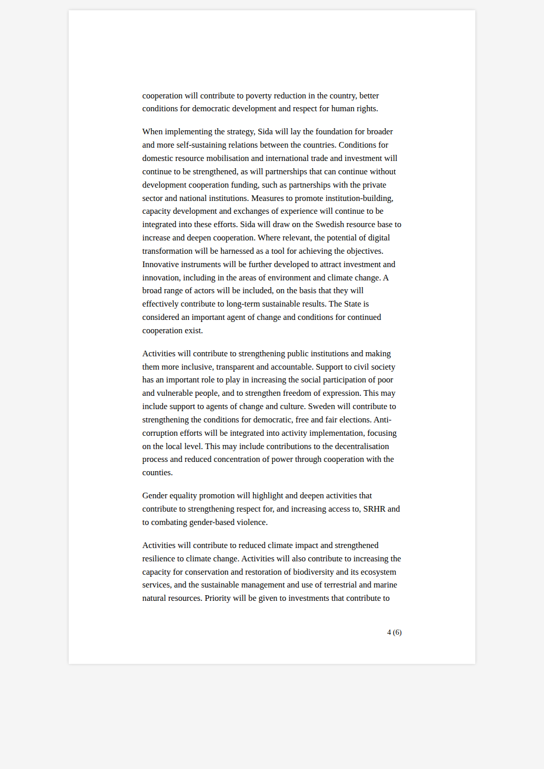cooperation will contribute to poverty reduction in the country, better conditions for democratic development and respect for human rights.
When implementing the strategy, Sida will lay the foundation for broader and more self-sustaining relations between the countries. Conditions for domestic resource mobilisation and international trade and investment will continue to be strengthened, as will partnerships that can continue without development cooperation funding, such as partnerships with the private sector and national institutions. Measures to promote institution-building, capacity development and exchanges of experience will continue to be integrated into these efforts. Sida will draw on the Swedish resource base to increase and deepen cooperation. Where relevant, the potential of digital transformation will be harnessed as a tool for achieving the objectives. Innovative instruments will be further developed to attract investment and innovation, including in the areas of environment and climate change. A broad range of actors will be included, on the basis that they will effectively contribute to long-term sustainable results. The State is considered an important agent of change and conditions for continued cooperation exist.
Activities will contribute to strengthening public institutions and making them more inclusive, transparent and accountable. Support to civil society has an important role to play in increasing the social participation of poor and vulnerable people, and to strengthen freedom of expression. This may include support to agents of change and culture. Sweden will contribute to strengthening the conditions for democratic, free and fair elections. Anti-corruption efforts will be integrated into activity implementation, focusing on the local level. This may include contributions to the decentralisation process and reduced concentration of power through cooperation with the counties.
Gender equality promotion will highlight and deepen activities that contribute to strengthening respect for, and increasing access to, SRHR and to combating gender-based violence.
Activities will contribute to reduced climate impact and strengthened resilience to climate change. Activities will also contribute to increasing the capacity for conservation and restoration of biodiversity and its ecosystem services, and the sustainable management and use of terrestrial and marine natural resources. Priority will be given to investments that contribute to
4 (6)